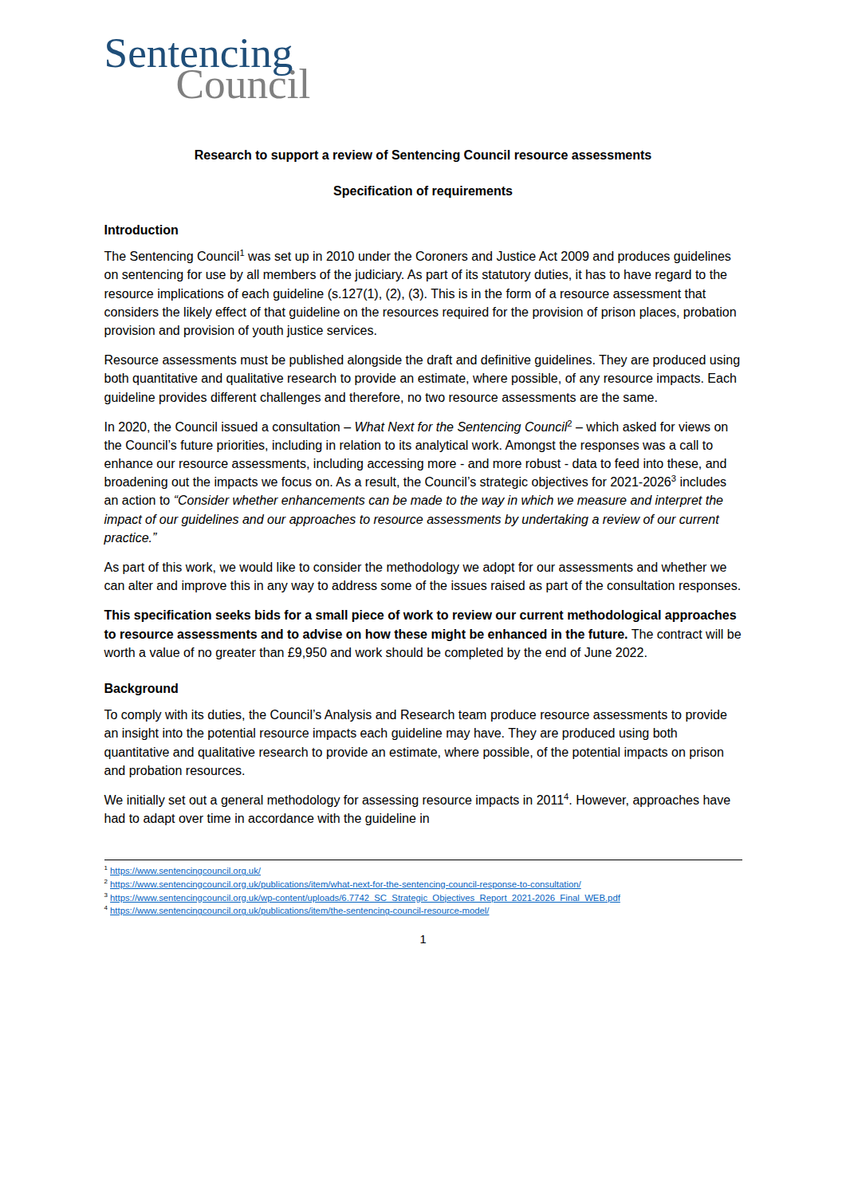Sentencing Council
Research to support a review of Sentencing Council resource assessments
Specification of requirements
Introduction
The Sentencing Council1 was set up in 2010 under the Coroners and Justice Act 2009 and produces guidelines on sentencing for use by all members of the judiciary. As part of its statutory duties, it has to have regard to the resource implications of each guideline (s.127(1), (2), (3). This is in the form of a resource assessment that considers the likely effect of that guideline on the resources required for the provision of prison places, probation provision and provision of youth justice services.
Resource assessments must be published alongside the draft and definitive guidelines. They are produced using both quantitative and qualitative research to provide an estimate, where possible, of any resource impacts. Each guideline provides different challenges and therefore, no two resource assessments are the same.
In 2020, the Council issued a consultation – What Next for the Sentencing Council2 – which asked for views on the Council’s future priorities, including in relation to its analytical work. Amongst the responses was a call to enhance our resource assessments, including accessing more - and more robust - data to feed into these, and broadening out the impacts we focus on. As a result, the Council’s strategic objectives for 2021-20263 includes an action to “Consider whether enhancements can be made to the way in which we measure and interpret the impact of our guidelines and our approaches to resource assessments by undertaking a review of our current practice.”
As part of this work, we would like to consider the methodology we adopt for our assessments and whether we can alter and improve this in any way to address some of the issues raised as part of the consultation responses.
This specification seeks bids for a small piece of work to review our current methodological approaches to resource assessments and to advise on how these might be enhanced in the future. The contract will be worth a value of no greater than £9,950 and work should be completed by the end of June 2022.
Background
To comply with its duties, the Council’s Analysis and Research team produce resource assessments to provide an insight into the potential resource impacts each guideline may have. They are produced using both quantitative and qualitative research to provide an estimate, where possible, of the potential impacts on prison and probation resources.
We initially set out a general methodology for assessing resource impacts in 20114. However, approaches have had to adapt over time in accordance with the guideline in
1 https://www.sentencingcouncil.org.uk/
2 https://www.sentencingcouncil.org.uk/publications/item/what-next-for-the-sentencing-council-response-to-consultation/
3 https://www.sentencingcouncil.org.uk/wp-content/uploads/6.7742_SC_Strategic_Objectives_Report_2021-2026_Final_WEB.pdf
4 https://www.sentencingcouncil.org.uk/publications/item/the-sentencing-council-resource-model/
1